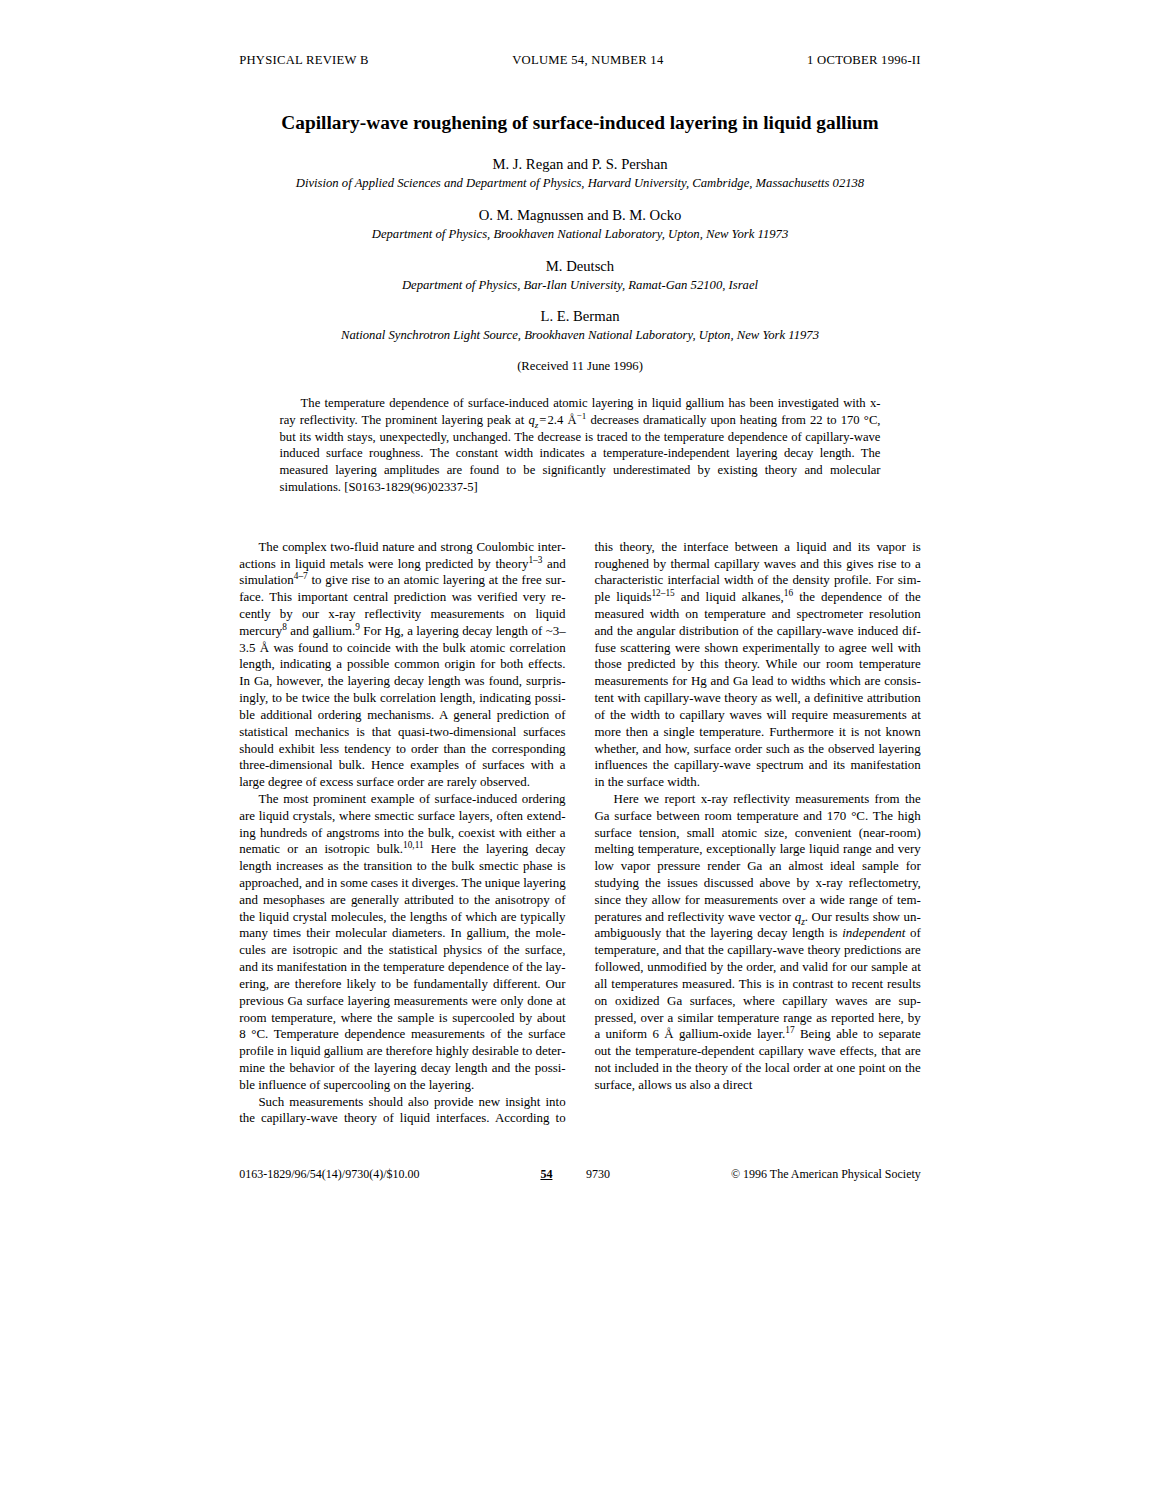PHYSICAL REVIEW B
VOLUME 54, NUMBER 14
1 OCTOBER 1996-II
Capillary-wave roughening of surface-induced layering in liquid gallium
M. J. Regan and P. S. Pershan
Division of Applied Sciences and Department of Physics, Harvard University, Cambridge, Massachusetts 02138
O. M. Magnussen and B. M. Ocko
Department of Physics, Brookhaven National Laboratory, Upton, New York 11973
M. Deutsch
Department of Physics, Bar-Ilan University, Ramat-Gan 52100, Israel
L. E. Berman
National Synchrotron Light Source, Brookhaven National Laboratory, Upton, New York 11973
(Received 11 June 1996)
The temperature dependence of surface-induced atomic layering in liquid gallium has been investigated with x-ray reflectivity. The prominent layering peak at qz = 2.4 Å−1 decreases dramatically upon heating from 22 to 170 °C, but its width stays, unexpectedly, unchanged. The decrease is traced to the temperature dependence of capillary-wave induced surface roughness. The constant width indicates a temperature-independent layering decay length. The measured layering amplitudes are found to be significantly underestimated by existing theory and molecular simulations. [S0163-1829(96)02337-5]
The complex two-fluid nature and strong Coulombic interactions in liquid metals were long predicted by theory1–3 and simulation4–7 to give rise to an atomic layering at the free surface. This important central prediction was verified very recently by our x-ray reflectivity measurements on liquid mercury8 and gallium.9 For Hg, a layering decay length of ~3–3.5 Å was found to coincide with the bulk atomic correlation length, indicating a possible common origin for both effects. In Ga, however, the layering decay length was found, surprisingly, to be twice the bulk correlation length, indicating possible additional ordering mechanisms. A general prediction of statistical mechanics is that quasi-two-dimensional surfaces should exhibit less tendency to order than the corresponding three-dimensional bulk. Hence examples of surfaces with a large degree of excess surface order are rarely observed.
The most prominent example of surface-induced ordering are liquid crystals, where smectic surface layers, often extending hundreds of angstroms into the bulk, coexist with either a nematic or an isotropic bulk.10,11 Here the layering decay length increases as the transition to the bulk smectic phase is approached, and in some cases it diverges. The unique layering and mesophases are generally attributed to the anisotropy of the liquid crystal molecules, the lengths of which are typically many times their molecular diameters. In gallium, the molecules are isotropic and the statistical physics of the surface, and its manifestation in the temperature dependence of the layering, are therefore likely to be fundamentally different. Our previous Ga surface layering measurements were only done at room temperature, where the sample is supercooled by about 8 °C. Temperature dependence measurements of the surface profile in liquid gallium are therefore highly desirable to determine the behavior of the layering decay length and the possible influence of supercooling on the layering.
Such measurements should also provide new insight into the capillary-wave theory of liquid interfaces. According to this theory, the interface between a liquid and its vapor is roughened by thermal capillary waves and this gives rise to a characteristic interfacial width of the density profile. For simple liquids12–15 and liquid alkanes,16 the dependence of the measured width on temperature and spectrometer resolution and the angular distribution of the capillary-wave induced diffuse scattering were shown experimentally to agree well with those predicted by this theory. While our room temperature measurements for Hg and Ga lead to widths which are consistent with capillary-wave theory as well, a definitive attribution of the width to capillary waves will require measurements at more then a single temperature. Furthermore it is not known whether, and how, surface order such as the observed layering influences the capillary-wave spectrum and its manifestation in the surface width.
Here we report x-ray reflectivity measurements from the Ga surface between room temperature and 170 °C. The high surface tension, small atomic size, convenient (near-room) melting temperature, exceptionally large liquid range and very low vapor pressure render Ga an almost ideal sample for studying the issues discussed above by x-ray reflectometry, since they allow for measurements over a wide range of temperatures and reflectivity wave vector qz. Our results show unambiguously that the layering decay length is independent of temperature, and that the capillary-wave theory predictions are followed, unmodified by the order, and valid for our sample at all temperatures measured. This is in contrast to recent results on oxidized Ga surfaces, where capillary waves are suppressed, over a similar temperature range as reported here, by a uniform 6 Å gallium-oxide layer.17 Being able to separate out the temperature-dependent capillary wave effects, that are not included in the theory of the local order at one point on the surface, allows us also a direct
0163-1829/96/54(14)/9730(4)/$10.00
549730
© 1996 The American Physical Society